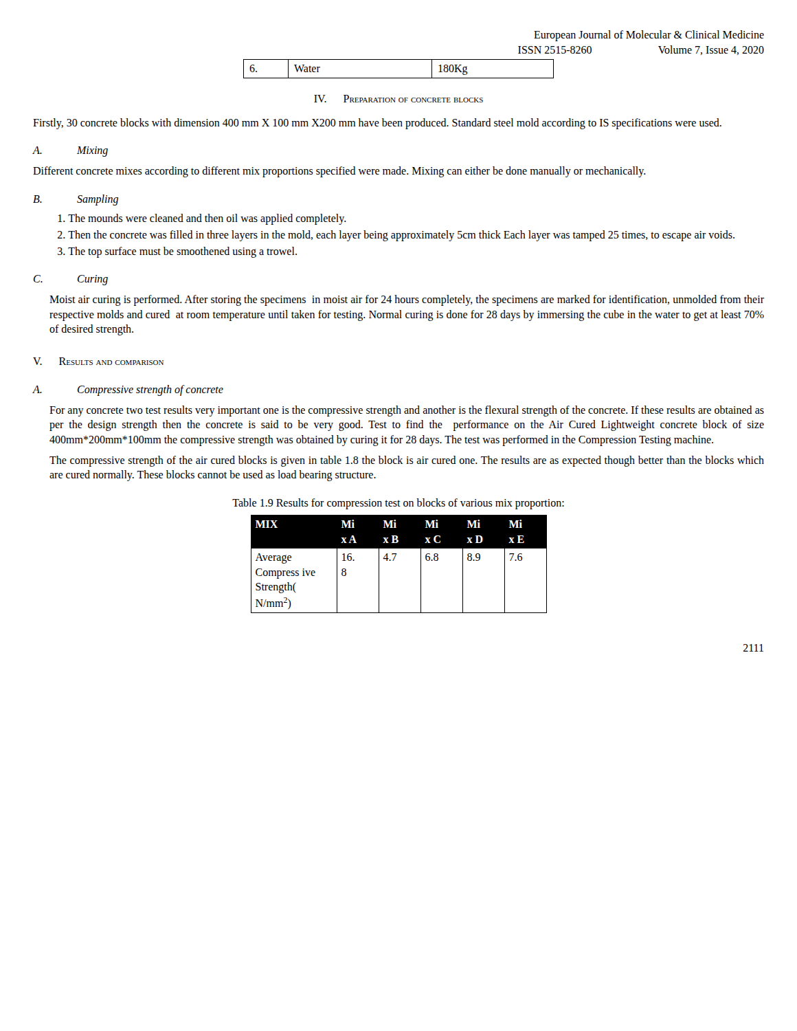European Journal of Molecular & Clinical Medicine ISSN 2515-8260 Volume 7, Issue 4, 2020
| 6. | Water | 180Kg |
IV. Preparation of concrete blocks
Firstly, 30 concrete blocks with dimension 400 mm X 100 mm X200 mm have been produced. Standard steel mold according to IS specifications were used.
A. Mixing
Different concrete mixes according to different mix proportions specified were made. Mixing can either be done manually or mechanically.
B. Sampling
The mounds were cleaned and then oil was applied completely.
Then the concrete was filled in three layers in the mold, each layer being approximately 5cm thick Each layer was tamped 25 times, to escape air voids.
The top surface must be smoothened using a trowel.
C. Curing
Moist air curing is performed. After storing the specimens in moist air for 24 hours completely, the specimens are marked for identification, unmolded from their respective molds and cured at room temperature until taken for testing. Normal curing is done for 28 days by immersing the cube in the water to get at least 70% of desired strength.
V. Results and comparison
A. Compressive strength of concrete
For any concrete two test results very important one is the compressive strength and another is the flexural strength of the concrete. If these results are obtained as per the design strength then the concrete is said to be very good. Test to find the performance on the Air Cured Lightweight concrete block of size 400mm*200mm*100mm the compressive strength was obtained by curing it for 28 days. The test was performed in the Compression Testing machine.
The compressive strength of the air cured blocks is given in table 1.8 the block is air cured one. The results are as expected though better than the blocks which are cured normally. These blocks cannot be used as load bearing structure.
Table 1.9 Results for compression test on blocks of various mix proportion:
| MIX | Mi x A | Mi x B | Mi x C | Mi x D | Mi x E |
| --- | --- | --- | --- | --- | --- |
| Average Compress ive Strength( N/mm 2 ) | 16. 8 | 4.7 | 6.8 | 8.9 | 7.6 |
2111